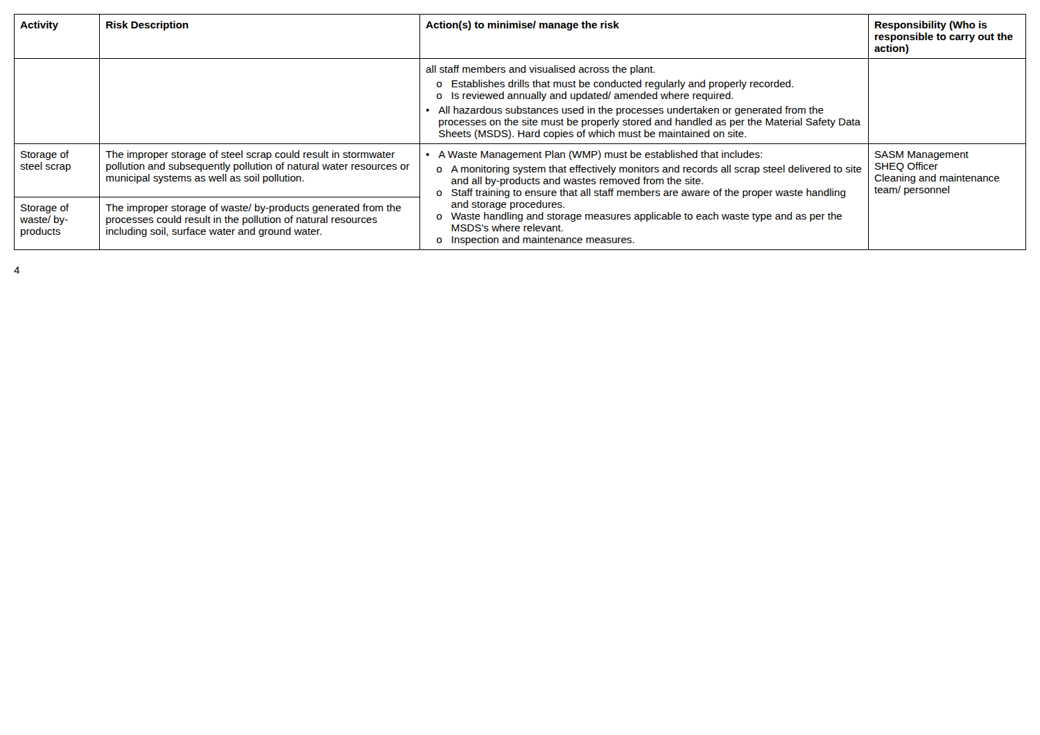| Activity | Risk Description | Action(s) to minimise/ manage the risk | Responsibility (Who is responsible to carry out the action) |
| --- | --- | --- | --- |
| | | all staff members and visualised across the plant. Establishes drills that must be conducted regularly and properly recorded. Is reviewed annually and updated/ amended where required. All hazardous substances used in the processes undertaken or generated from the processes on the site must be properly stored and handled as per the Material Safety Data Sheets (MSDS). Hard copies of which must be maintained on site. | |
| Storage of steel scrap | The improper storage of steel scrap could result in stormwater pollution and subsequently pollution of natural water resources or municipal systems as well as soil pollution. | A Waste Management Plan (WMP) must be established that includes: A monitoring system that effectively monitors and records all scrap steel delivered to site and all by-products and wastes removed from the site. Staff training to ensure that all staff members are aware of the proper waste handling and storage procedures. Waste handling and storage measures applicable to each waste type and as per the MSDS's where relevant. Inspection and maintenance measures. | SASM Management SHEQ Officer Cleaning and maintenance team/ personnel |
| Storage of waste/ by-products | The improper storage of waste/ by-products generated from the processes could result in the pollution of natural resources including soil, surface water and ground water. |
4